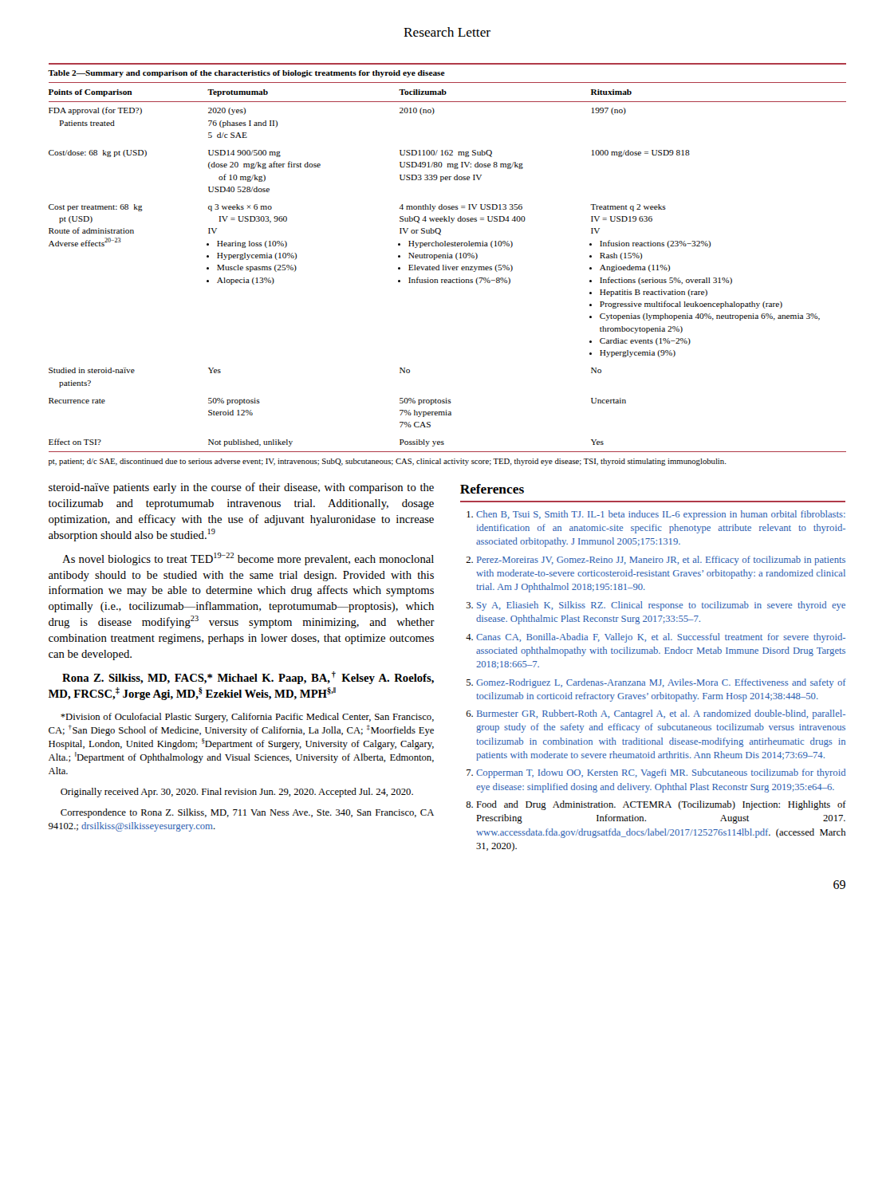Research Letter
Table 2—Summary and comparison of the characteristics of biologic treatments for thyroid eye disease
| Points of Comparison | Teprotumumab | Tocilizumab | Rituximab |
| --- | --- | --- | --- |
| FDA approval (for TED?) Patients treated | 2020 (yes) 76 (phases I and II) 5 d/c SAE | 2010 (no) | 1997 (no) |
| Cost/dose: 68 kg pt (USD) | USD14 900/500 mg (dose 20 mg/kg after first dose of 10 mg/kg) USD40 528/dose | USD1100/ 162 mg SubQ USD491/80 mg IV: dose 8 mg/kg USD3 339 per dose IV | 1000 mg/dose = USD9 818 |
| Cost per treatment: 68 kg pt (USD) Route of administration Adverse effects 20−23 | q 3 weeks × 6 mo IV = USD303, 960 IV Hearing loss (10%) Hyperglycemia (10%) Muscle spasms (25%) Alopecia (13%) | 4 monthly doses = IV USD13 356 SubQ 4 weekly doses = USD4 400 IV or SubQ Hypercholesterolemia (10%) Neutropenia (10%) Elevated liver enzymes (5%) Infusion reactions (7%−8%) | Treatment q 2 weeks IV = USD19 636 IV Infusion reactions (23%−32%) Rash (15%) Angioedema (11%) Infections (serious 5%, overall 31%) Hepatitis B reactivation (rare) Progressive multifocal leukoencephalopathy (rare) Cytopenias (lymphopenia 40%, neutropenia 6%, anemia 3%, thrombocytopenia 2%) Cardiac events (1%−2%) Hyperglycemia (9%) |
| Studied in steroid-naïve patients? | Yes | No | No |
| Recurrence rate | 50% proptosis Steroid 12% | 50% proptosis 7% hyperemia 7% CAS | Uncertain |
| Effect on TSI? | Not published, unlikely | Possibly yes | Yes |
pt, patient; d/c SAE, discontinued due to serious adverse event; IV, intravenous; SubQ, subcutaneous; CAS, clinical activity score; TED, thyroid eye disease; TSI, thyroid stimulating immunoglobulin.
steroid-naïve patients early in the course of their disease, with comparison to the tocilizumab and teprotumumab intravenous trial. Additionally, dosage optimization, and efficacy with the use of adjuvant hyaluronidase to increase absorption should also be studied.19
As novel biologics to treat TED19−22 become more prevalent, each monoclonal antibody should to be studied with the same trial design. Provided with this information we may be able to determine which drug affects which symptoms optimally (i.e., tocilizumab—inflammation, teprotumumab—proptosis), which drug is disease modifying23 versus symptom minimizing, and whether combination treatment regimens, perhaps in lower doses, that optimize outcomes can be developed.
Rona Z. Silkiss, MD, FACS,* Michael K. Paap, BA,† Kelsey A. Roelofs, MD, FRCSC,‡ Jorge Agi, MD,§ Ezekiel Weis, MD, MPH§,‖
*Division of Oculofacial Plastic Surgery, California Pacific Medical Center, San Francisco, CA; †San Diego School of Medicine, University of California, La Jolla, CA; ‡Moorfields Eye Hospital, London, United Kingdom; §Department of Surgery, University of Calgary, Calgary, Alta.; ‖Department of Ophthalmology and Visual Sciences, University of Alberta, Edmonton, Alta.
Originally received Apr. 30, 2020. Final revision Jun. 29, 2020. Accepted Jul. 24, 2020.
Correspondence to Rona Z. Silkiss, MD, 711 Van Ness Ave., Ste. 340, San Francisco, CA 94102.; drsilkiss@silkisseyesurgery.com.
References
Chen B, Tsui S, Smith TJ. IL-1 beta induces IL-6 expression in human orbital fibroblasts: identification of an anatomic-site specific phenotype attribute relevant to thyroid-associated orbitopathy. J Immunol 2005;175:1319.
Perez-Moreiras JV, Gomez-Reino JJ, Maneiro JR, et al. Efficacy of tocilizumab in patients with moderate-to-severe corticosteroid-resistant Graves’ orbitopathy: a randomized clinical trial. Am J Ophthalmol 2018;195:181–90.
Sy A, Eliasieh K, Silkiss RZ. Clinical response to tocilizumab in severe thyroid eye disease. Ophthalmic Plast Reconstr Surg 2017;33:55–7.
Canas CA, Bonilla-Abadia F, Vallejo K, et al. Successful treatment for severe thyroid-associated ophthalmopathy with tocilizumab. Endocr Metab Immune Disord Drug Targets 2018;18:665–7.
Gomez-Rodriguez L, Cardenas-Aranzana MJ, Aviles-Mora C. Effectiveness and safety of tocilizumab in corticoid refractory Graves’ orbitopathy. Farm Hosp 2014;38:448–50.
Burmester GR, Rubbert-Roth A, Cantagrel A, et al. A randomized double-blind, parallel-group study of the safety and efficacy of subcutaneous tocilizumab versus intravenous tocilizumab in combination with traditional disease-modifying antirheumatic drugs in patients with moderate to severe rheumatoid arthritis. Ann Rheum Dis 2014;73:69–74.
Copperman T, Idowu OO, Kersten RC, Vagefi MR. Subcutaneous tocilizumab for thyroid eye disease: simplified dosing and delivery. Ophthal Plast Reconstr Surg 2019;35:e64–6.
Food and Drug Administration. ACTEMRA (Tocilizumab) Injection: Highlights of Prescribing Information. August 2017. www.accessdata.fda.gov/drugsatfda_docs/label/2017/125276s114lbl.pdf. (accessed March 31, 2020).
69